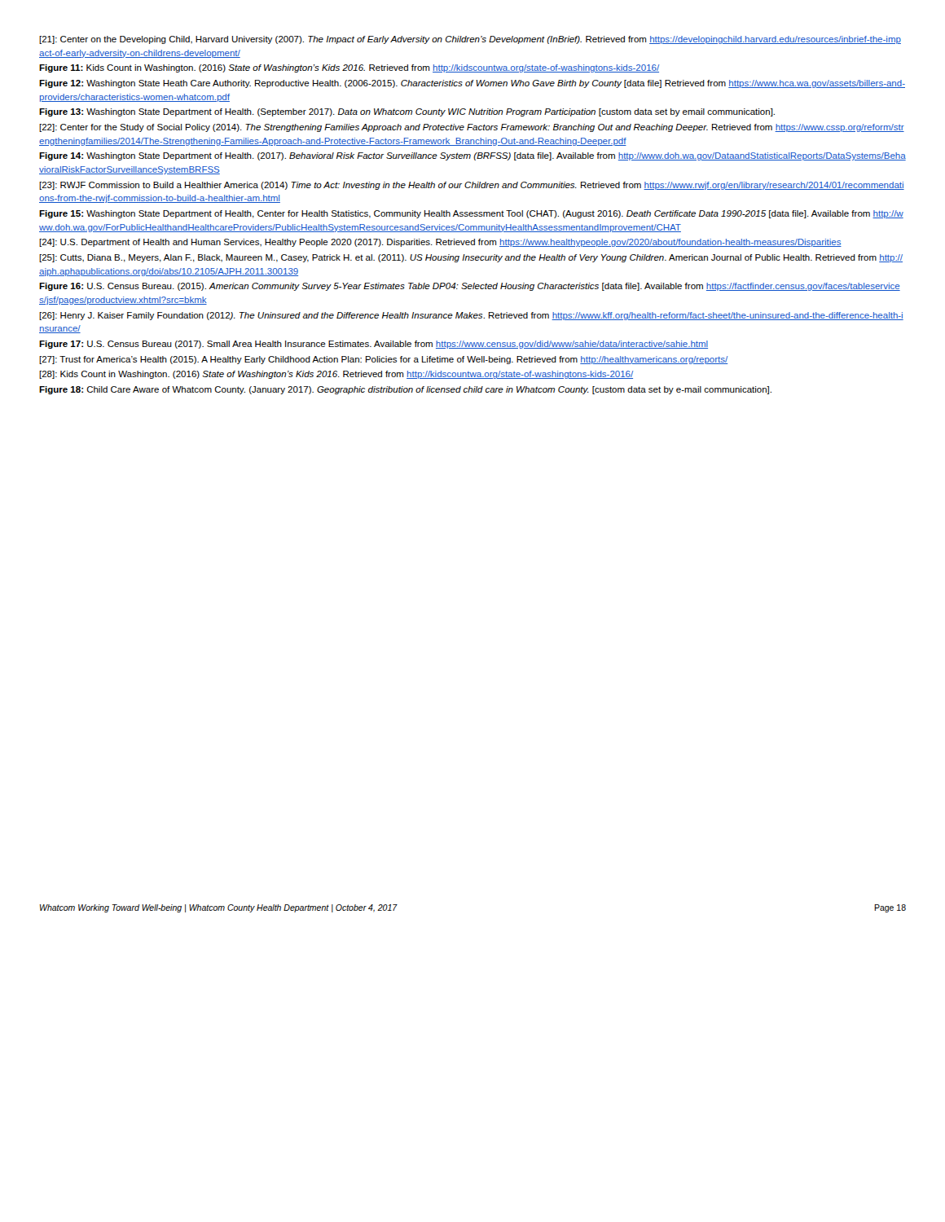[21]: Center on the Developing Child, Harvard University (2007). The Impact of Early Adversity on Children’s Development (InBrief). Retrieved from https://developingchild.harvard.edu/resources/inbrief-the-impact-of-early-adversity-on-childrens-development/
Figure 11: Kids Count in Washington. (2016) State of Washington’s Kids 2016. Retrieved from http://kidscountwa.org/state-of-washingtons-kids-2016/
Figure 12: Washington State Heath Care Authority. Reproductive Health. (2006-2015). Characteristics of Women Who Gave Birth by County [data file] Retrieved from https://www.hca.wa.gov/assets/billers-and-providers/characteristics-women-whatcom.pdf
Figure 13: Washington State Department of Health. (September 2017). Data on Whatcom County WIC Nutrition Program Participation [custom data set by email communication].
[22]: Center for the Study of Social Policy (2014). The Strengthening Families Approach and Protective Factors Framework: Branching Out and Reaching Deeper. Retrieved from https://www.cssp.org/reform/strengtheningfamilies/2014/The-Strengthening-Families-Approach-and-Protective-Factors-Framework_Branching-Out-and-Reaching-Deeper.pdf
Figure 14: Washington State Department of Health. (2017). Behavioral Risk Factor Surveillance System (BRFSS) [data file]. Available from http://www.doh.wa.gov/DataandStatisticalReports/DataSystems/BehavioralRiskFactorSurveillanceSystemBRFSS
[23]: RWJF Commission to Build a Healthier America (2014) Time to Act: Investing in the Health of our Children and Communities. Retrieved from https://www.rwjf.org/en/library/research/2014/01/recommendations-from-the-rwjf-commission-to-build-a-healthier-am.html
Figure 15: Washington State Department of Health, Center for Health Statistics, Community Health Assessment Tool (CHAT). (August 2016). Death Certificate Data 1990-2015 [data file]. Available from http://www.doh.wa.gov/ForPublicHealthandHealthcareProviders/PublicHealthSystemResourcesandServices/CommunityHealthAssessmentandImprovement/CHAT
[24]: U.S. Department of Health and Human Services, Healthy People 2020 (2017). Disparities. Retrieved from https://www.healthypeople.gov/2020/about/foundation-health-measures/Disparities
[25]: Cutts, Diana B., Meyers, Alan F., Black, Maureen M., Casey, Patrick H. et al. (2011). US Housing Insecurity and the Health of Very Young Children. American Journal of Public Health. Retrieved from http://ajph.aphapublications.org/doi/abs/10.2105/AJPH.2011.300139
Figure 16: U.S. Census Bureau. (2015). American Community Survey 5-Year Estimates Table DP04: Selected Housing Characteristics [data file]. Available from https://factfinder.census.gov/faces/tableservices/jsf/pages/productview.xhtml?src=bkmk
[26]: Henry J. Kaiser Family Foundation (2012). The Uninsured and the Difference Health Insurance Makes. Retrieved from https://www.kff.org/health-reform/fact-sheet/the-uninsured-and-the-difference-health-insurance/
Figure 17: U.S. Census Bureau (2017). Small Area Health Insurance Estimates. Available from https://www.census.gov/did/www/sahie/data/interactive/sahie.html
[27]: Trust for America’s Health (2015). A Healthy Early Childhood Action Plan: Policies for a Lifetime of Well-being. Retrieved from http://healthyamericans.org/reports/
[28]: Kids Count in Washington. (2016) State of Washington’s Kids 2016. Retrieved from http://kidscountwa.org/state-of-washingtons-kids-2016/
Figure 18: Child Care Aware of Whatcom County. (January 2017). Geographic distribution of licensed child care in Whatcom County. [custom data set by e-mail communication].
Whatcom Working Toward Well-being | Whatcom County Health Department | October 4, 2017
Page 18